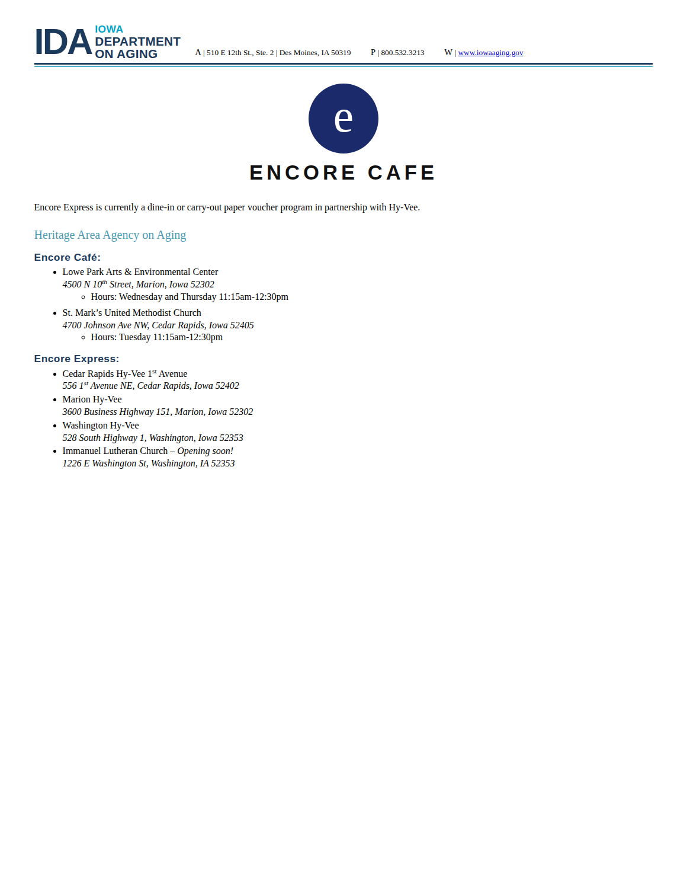IDA
IOWA
DEPARTMENT
ON AGING
A | 510 E 12th St., Ste. 2 | Des Moines, IA 50319 P | 800.532.3213 W | www.iowaaging.gov
e
ENCORE CAFE
Encore Express is currently a dine-in or carry-out paper voucher program in partnership with Hy-Vee.
Heritage Area Agency on Aging
Encore Café:
Lowe Park Arts & Environmental Center 4500 N 10th Street, Marion, Iowa 52302
Hours: Wednesday and Thursday 11:15am-12:30pm
St. Mark’s United Methodist Church 4700 Johnson Ave NW, Cedar Rapids, Iowa 52405
Hours: Tuesday 11:15am-12:30pm
Encore Express:
Cedar Rapids Hy-Vee 1st Avenue 556 1st Avenue NE, Cedar Rapids, Iowa 52402
Marion Hy-Vee 3600 Business Highway 151, Marion, Iowa 52302
Washington Hy-Vee 528 South Highway 1, Washington, Iowa 52353
Immanuel Lutheran Church – Opening soon! 1226 E Washington St, Washington, IA 52353